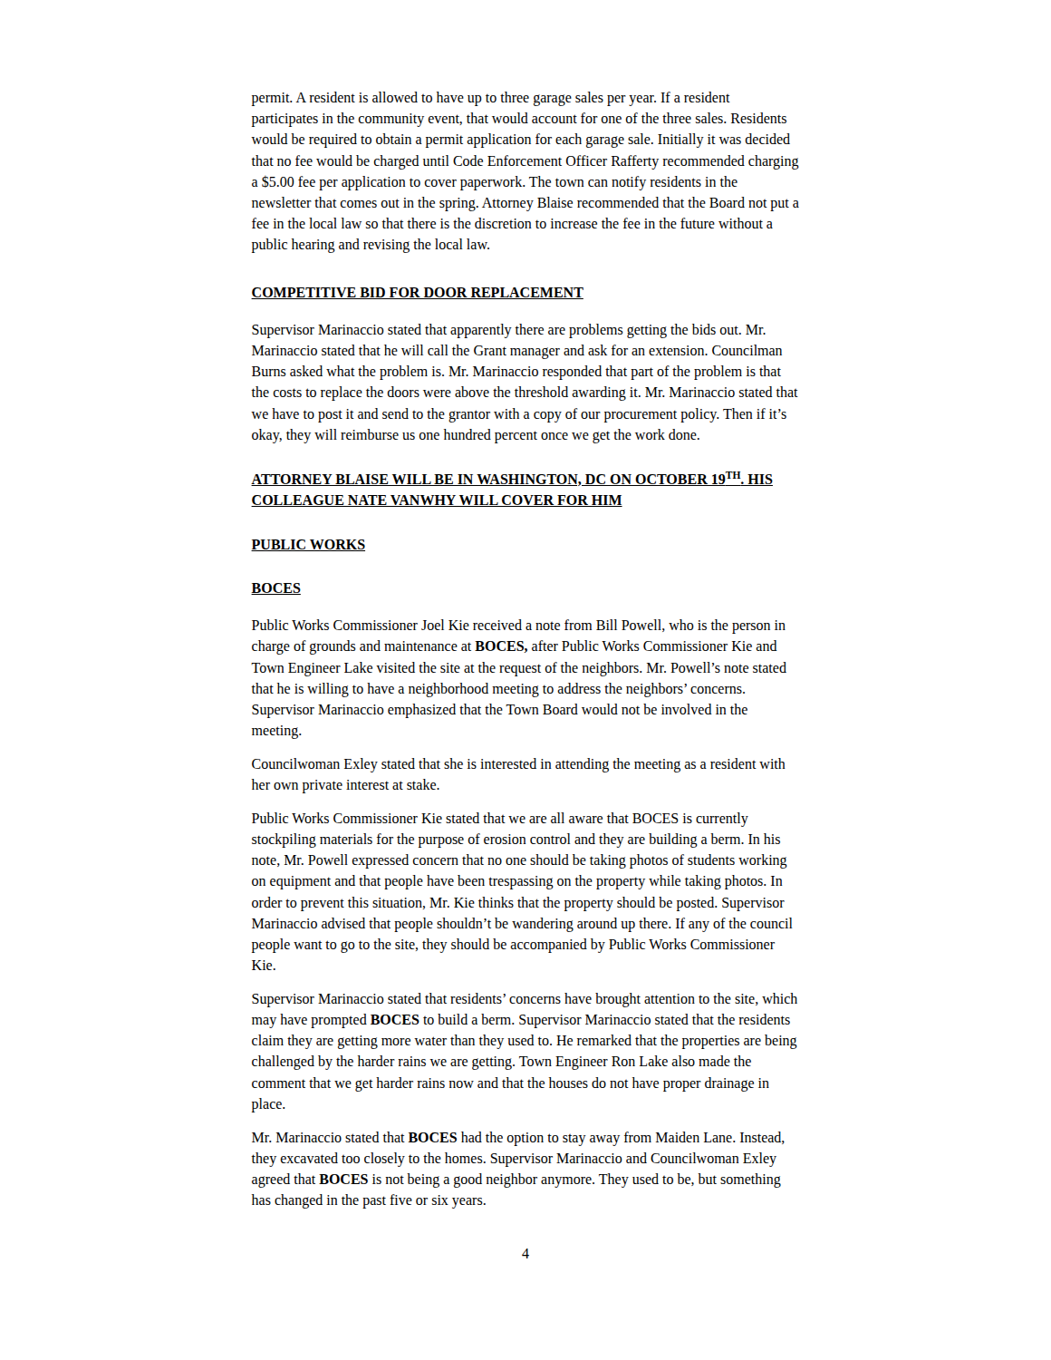permit. A resident is allowed to have up to three garage sales per year. If a resident participates in the community event, that would account for one of the three sales. Residents would be required to obtain a permit application for each garage sale. Initially it was decided that no fee would be charged until Code Enforcement Officer Rafferty recommended charging a $5.00 fee per application to cover paperwork. The town can notify residents in the newsletter that comes out in the spring. Attorney Blaise recommended that the Board not put a fee in the local law so that there is the discretion to increase the fee in the future without a public hearing and revising the local law.
COMPETITIVE BID FOR DOOR REPLACEMENT
Supervisor Marinaccio stated that apparently there are problems getting the bids out. Mr. Marinaccio stated that he will call the Grant manager and ask for an extension. Councilman Burns asked what the problem is. Mr. Marinaccio responded that part of the problem is that the costs to replace the doors were above the threshold awarding it. Mr. Marinaccio stated that we have to post it and send to the grantor with a copy of our procurement policy. Then if it’s okay, they will reimburse us one hundred percent once we get the work done.
ATTORNEY BLAISE WILL BE IN WASHINGTON, DC ON OCTOBER 19TH. HIS COLLEAGUE NATE VANWHY WILL COVER FOR HIM
PUBLIC WORKS
BOCES
Public Works Commissioner Joel Kie received a note from Bill Powell, who is the person in charge of grounds and maintenance at BOCES, after Public Works Commissioner Kie and Town Engineer Lake visited the site at the request of the neighbors. Mr. Powell’s note stated that he is willing to have a neighborhood meeting to address the neighbors’ concerns. Supervisor Marinaccio emphasized that the Town Board would not be involved in the meeting.
Councilwoman Exley stated that she is interested in attending the meeting as a resident with her own private interest at stake.
Public Works Commissioner Kie stated that we are all aware that BOCES is currently stockpiling materials for the purpose of erosion control and they are building a berm. In his note, Mr. Powell expressed concern that no one should be taking photos of students working on equipment and that people have been trespassing on the property while taking photos. In order to prevent this situation, Mr. Kie thinks that the property should be posted. Supervisor Marinaccio advised that people shouldn’t be wandering around up there. If any of the council people want to go to the site, they should be accompanied by Public Works Commissioner Kie.
Supervisor Marinaccio stated that residents’ concerns have brought attention to the site, which may have prompted BOCES to build a berm. Supervisor Marinaccio stated that the residents claim they are getting more water than they used to. He remarked that the properties are being challenged by the harder rains we are getting. Town Engineer Ron Lake also made the comment that we get harder rains now and that the houses do not have proper drainage in place.
Mr. Marinaccio stated that BOCES had the option to stay away from Maiden Lane. Instead, they excavated too closely to the homes. Supervisor Marinaccio and Councilwoman Exley agreed that BOCES is not being a good neighbor anymore. They used to be, but something has changed in the past five or six years.
4